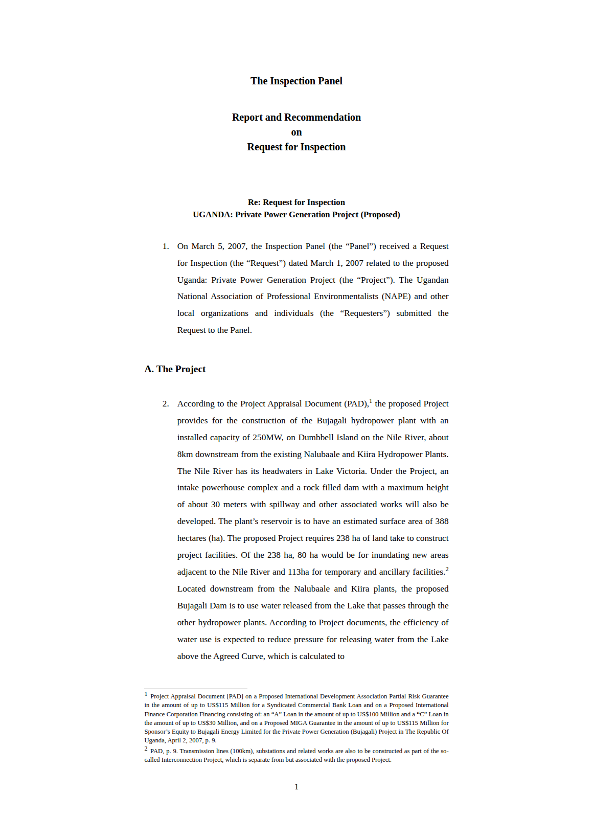The Inspection Panel
Report and Recommendation
on
Request for Inspection
Re: Request for Inspection
UGANDA: Private Power Generation Project (Proposed)
On March 5, 2007, the Inspection Panel (the “Panel”) received a Request for Inspection (the “Request”) dated March 1, 2007 related to the proposed Uganda: Private Power Generation Project (the “Project”). The Ugandan National Association of Professional Environmentalists (NAPE) and other local organizations and individuals (the “Requesters”) submitted the Request to the Panel.
A. The Project
According to the Project Appraisal Document (PAD),1 the proposed Project provides for the construction of the Bujagali hydropower plant with an installed capacity of 250MW, on Dumbbell Island on the Nile River, about 8km downstream from the existing Nalubaale and Kiira Hydropower Plants. The Nile River has its headwaters in Lake Victoria. Under the Project, an intake powerhouse complex and a rock filled dam with a maximum height of about 30 meters with spillway and other associated works will also be developed. The plant’s reservoir is to have an estimated surface area of 388 hectares (ha). The proposed Project requires 238 ha of land take to construct project facilities. Of the 238 ha, 80 ha would be for inundating new areas adjacent to the Nile River and 113ha for temporary and ancillary facilities.2 Located downstream from the Nalubaale and Kiira plants, the proposed Bujagali Dam is to use water released from the Lake that passes through the other hydropower plants. According to Project documents, the efficiency of water use is expected to reduce pressure for releasing water from the Lake above the Agreed Curve, which is calculated to
1 Project Appraisal Document [PAD] on a Proposed International Development Association Partial Risk Guarantee in the amount of up to US$115 Million for a Syndicated Commercial Bank Loan and on a Proposed International Finance Corporation Financing consisting of: an “A” Loan in the amount of up to US$100 Million and a “C” Loan in the amount of up to US$30 Million, and on a Proposed MIGA Guarantee in the amount of up to US$115 Million for Sponsor’s Equity to Bujagali Energy Limited for the Private Power Generation (Bujagali) Project in The Republic Of Uganda, April 2, 2007, p. 9.
2 PAD, p. 9. Transmission lines (100km), substations and related works are also to be constructed as part of the so-called Interconnection Project, which is separate from but associated with the proposed Project.
1